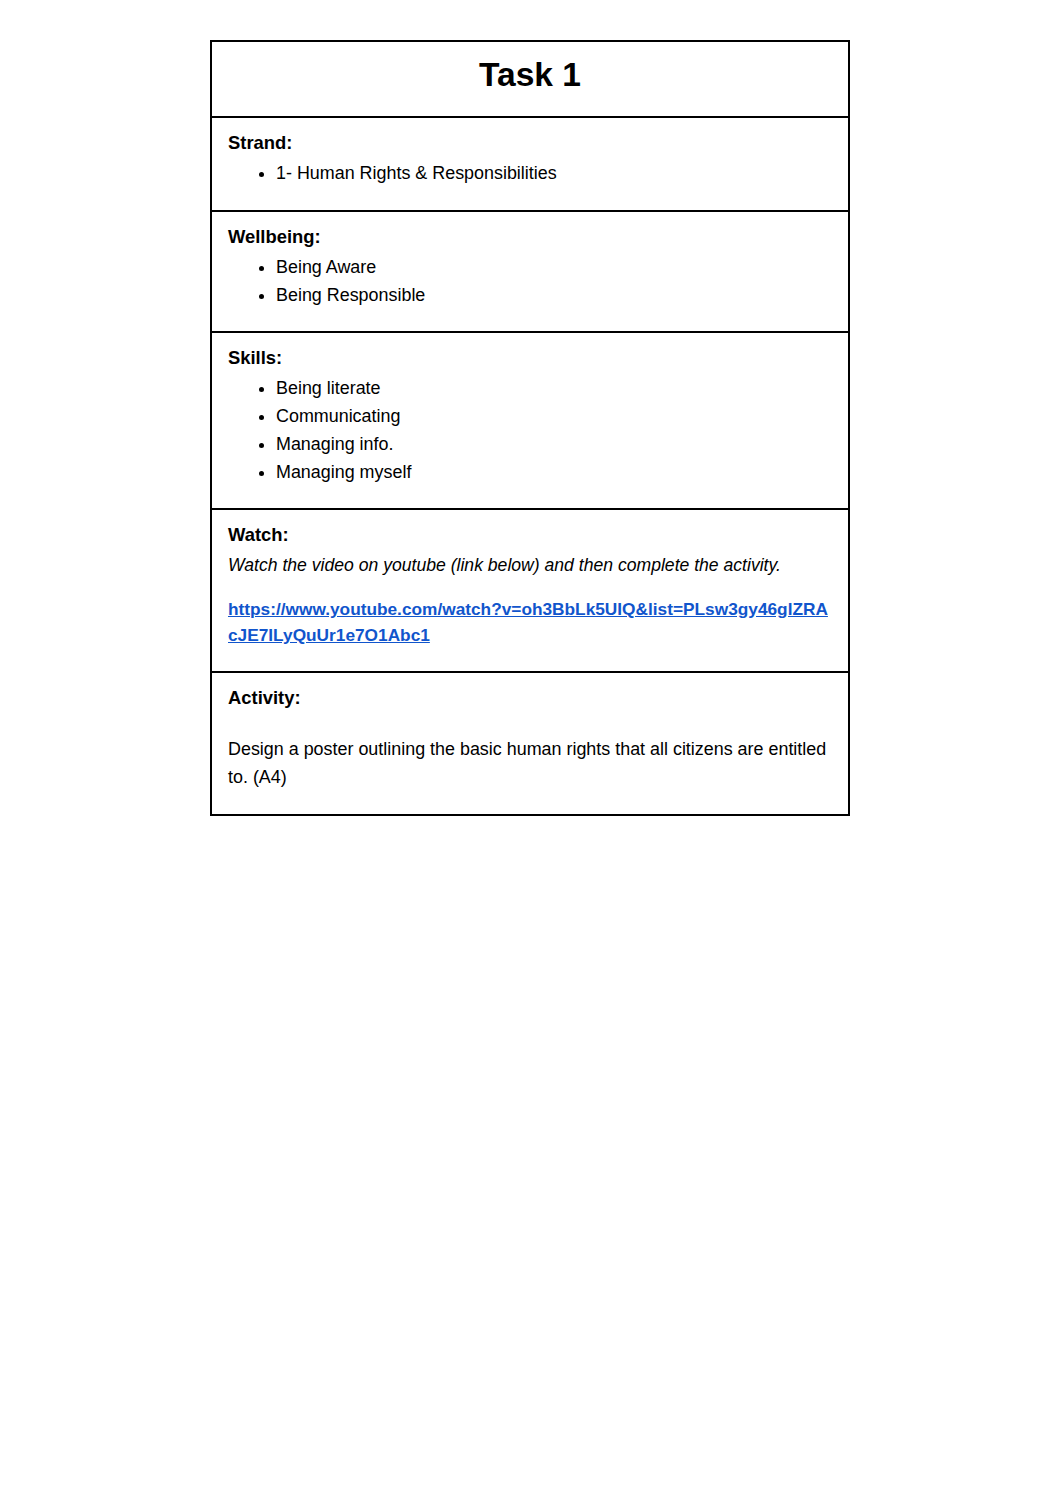| Task 1 |
| Strand: 1- Human Rights & Responsibilities |
| Wellbeing: Being Aware Being Responsible |
| Skills: Being literate Communicating Managing info. Managing myself |
| Watch: Watch the video on youtube (link below) and then complete the activity. https://www.youtube.com/watch?v=oh3BbLk5UIQ&list=PLsw3gy46glZRAcJE7ILyQuUr1e7O1Abc1 |
| Activity: Design a poster outlining the basic human rights that all citizens are entitled to. (A4) |